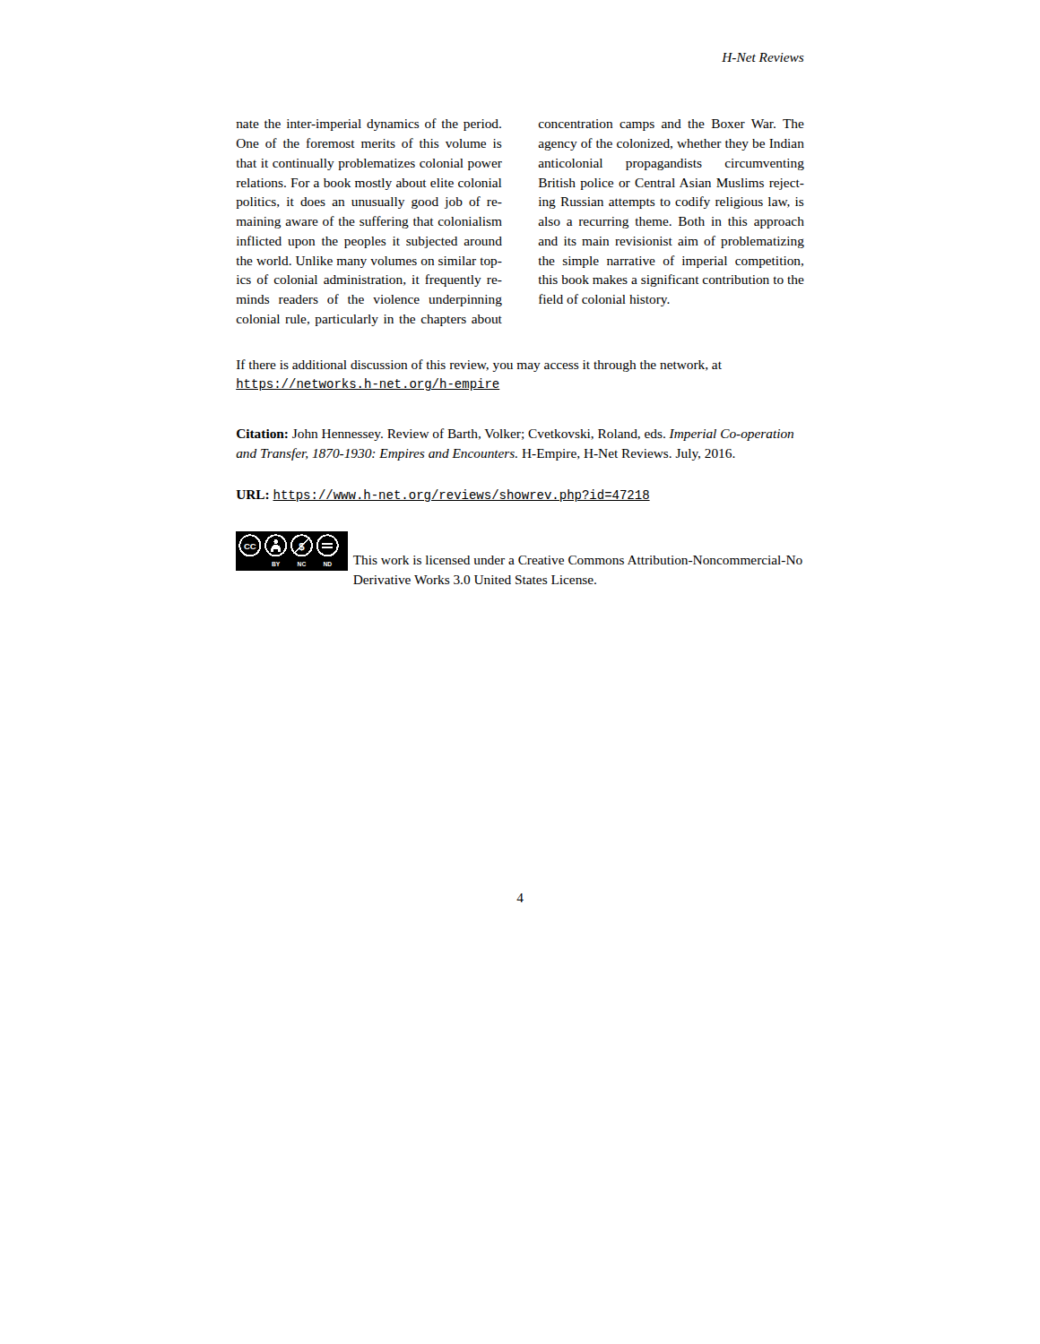H-Net Reviews
nate the inter-imperial dynamics of the period. One of the foremost merits of this volume is that it continually problematizes colonial power relations. For a book mostly about elite colonial politics, it does an unusually good job of remaining aware of the suffering that colonialism inflicted upon the peoples it subjected around the world. Unlike many volumes on similar topics of colonial administration, it frequently reminds readers of the violence underpinning colonial rule, particularly in the chapters about concentration camps and the Boxer War. The agency of the colonized, whether they be Indian anticolonial propagandists circumventing British police or Central Asian Muslims rejecting Russian attempts to codify religious law, is also a recurring theme. Both in this approach and its main revisionist aim of problematizing the simple narrative of imperial competition, this book makes a significant contribution to the field of colonial history.
If there is additional discussion of this review, you may access it through the network, at
https://networks.h-net.org/h-empire
Citation: John Hennessey. Review of Barth, Volker; Cvetkovski, Roland, eds. Imperial Co-operation and Transfer, 1870-1930: Empires and Encounters. H-Empire, H-Net Reviews. July, 2016.
URL: https://www.h-net.org/reviews/showrev.php?id=47218
CC $ BY NC ND
This work is licensed under a Creative Commons Attribution-Noncommercial-No Derivative Works 3.0 United States License.
4